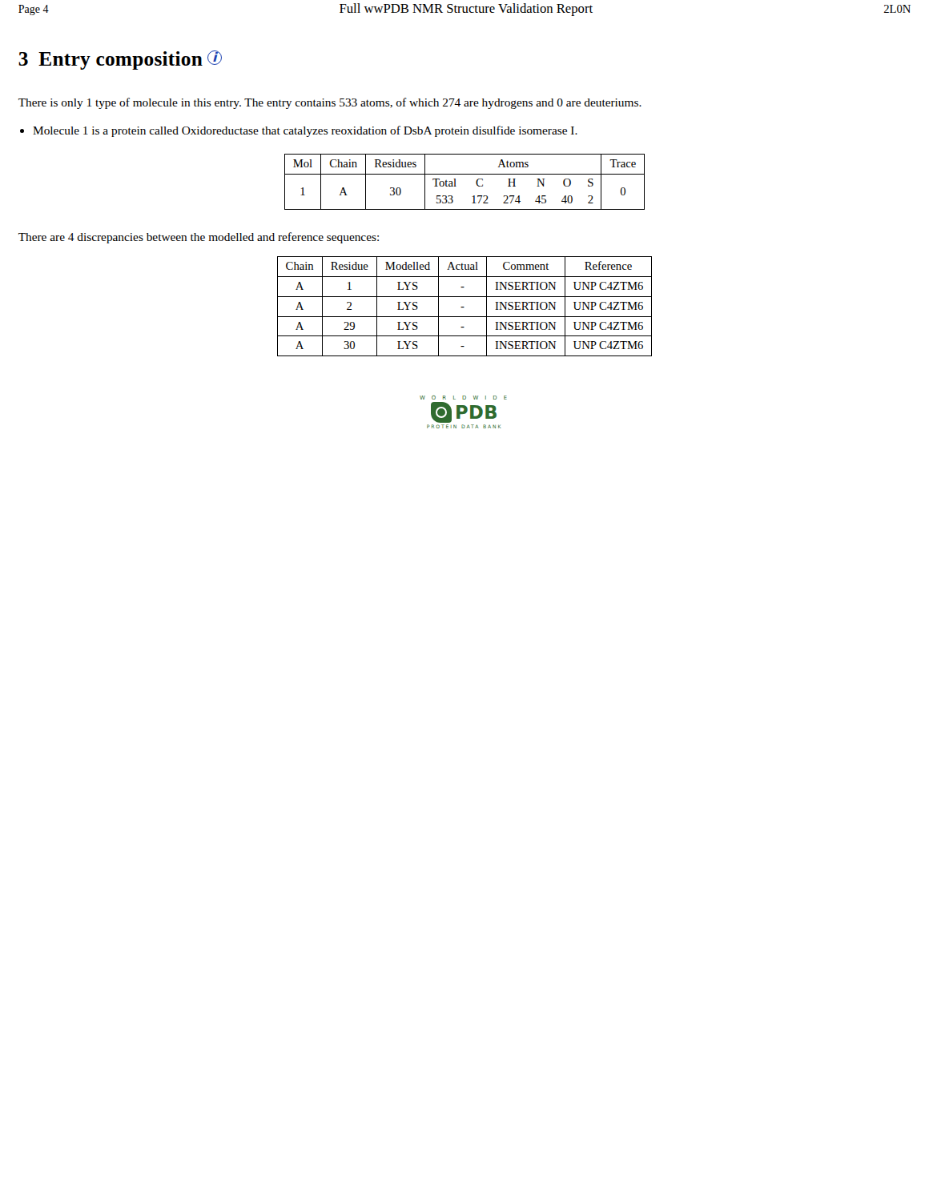Page 4
Full wwPDB NMR Structure Validation Report
2L0N
3 Entry compositioni
There is only 1 type of molecule in this entry. The entry contains 533 atoms, of which 274 are hydrogens and 0 are deuteriums.
Molecule 1 is a protein called Oxidoreductase that catalyzes reoxidation of DsbA protein disulfide isomerase I.
| Mol | Chain | Residues | Atoms | Trace |
| --- | --- | --- | --- | --- |
| 1 | A | 30 | / Total / C / H / N / O / S / / 533 / 172 / 274 / 45 / 40 / 2 / | 0 |
There are 4 discrepancies between the modelled and reference sequences:
| Chain | Residue | Modelled | Actual | Comment | Reference |
| --- | --- | --- | --- | --- | --- |
| A | 1 | LYS | - | INSERTION | UNP C4ZTM6 |
| A | 2 | LYS | - | INSERTION | UNP C4ZTM6 |
| A | 29 | LYS | - | INSERTION | UNP C4ZTM6 |
| A | 30 | LYS | - | INSERTION | UNP C4ZTM6 |
W O R L D W I D E
PDB
PROTEIN DATA BANK